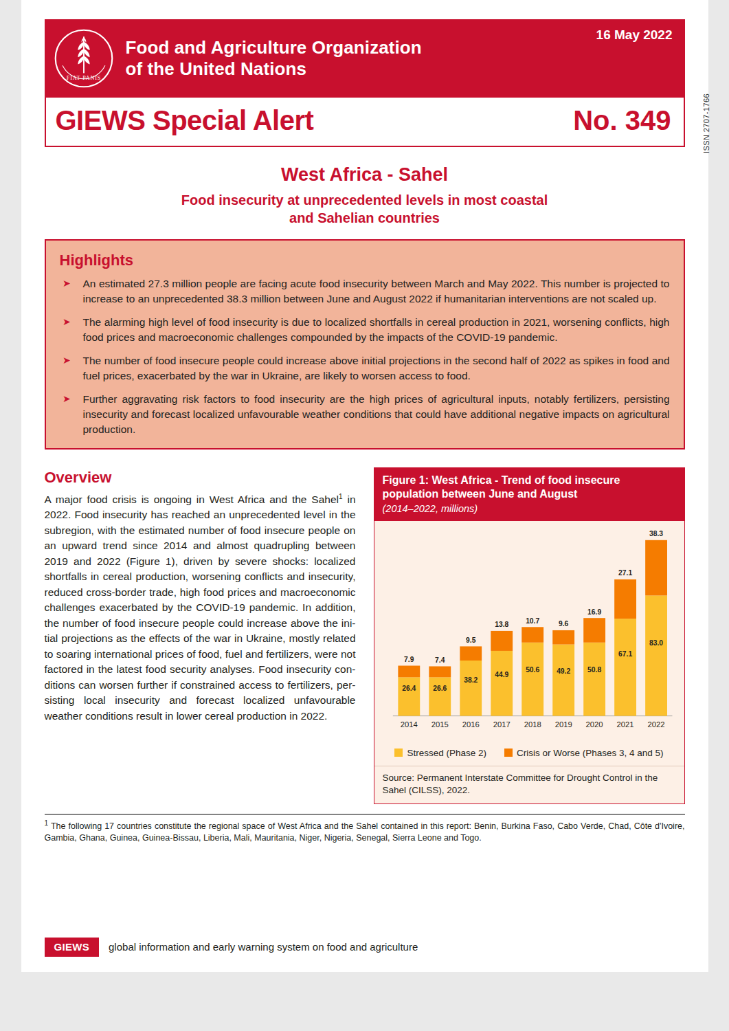FIAT PANIS
Food and Agriculture Organization
of the United Nations
16 May 2022
GIEWS Special Alert
No. 349
ISSN 2707-1766
West Africa - Sahel
Food insecurity at unprecedented levels in most coastal
and Sahelian countries
Highlights
An estimated 27.3 million people are facing acute food insecurity between March and May 2022. This number is projected to increase to an unprecedented 38.3 million between June and August 2022 if humanitarian interventions are not scaled up.
The alarming high level of food insecurity is due to localized shortfalls in cereal production in 2021, worsening conflicts, high food prices and macroeconomic challenges compounded by the impacts of the COVID-19 pandemic.
The number of food insecure people could increase above initial projections in the second half of 2022 as spikes in food and fuel prices, exacerbated by the war in Ukraine, are likely to worsen access to food.
Further aggravating risk factors to food insecurity are the high prices of agricultural inputs, notably fertilizers, persisting insecurity and forecast localized unfavourable weather conditions that could have additional negative impacts on agricultural production.
Overview
A major food crisis is ongoing in West Africa and the Sahel1 in 2022. Food insecurity has reached an unprecedented level in the subregion, with the estimated number of food insecure people on an upward trend since 2014 and almost quadrupling between 2019 and 2022 (Figure 1), driven by severe shocks: localized shortfalls in cereal production, worsening conflicts and insecurity, reduced cross-border trade, high food prices and macroeconomic challenges exacerbated by the COVID-19 pandemic. In addition, the number of food insecure people could increase above the initial projections as the effects of the war in Ukraine, mostly related to soaring international prices of food, fuel and fertilizers, were not factored in the latest food security analyses. Food insecurity conditions can worsen further if constrained access to fertilizers, persisting local insecurity and forecast localized unfavourable weather conditions result in lower cereal production in 2022.
Figure 1: West Africa - Trend of food insecure population between June and August (2014–2022, millions)
26.4 7.9 26.6 7.4 38.2 9.5 44.9 13.8 50.6 10.7 49.2 9.6 50.8 16.9 67.1 27.1 83.0 38.3 2014 2015 2016 2017 2018 2019 2020 2021 2022
Stressed (Phase 2)
Crisis or Worse (Phases 3, 4 and 5)
Source: Permanent Interstate Committee for Drought Control in the Sahel (CILSS), 2022.
1 The following 17 countries constitute the regional space of West Africa and the Sahel contained in this report: Benin, Burkina Faso, Cabo Verde, Chad, Côte d'Ivoire, Gambia, Ghana, Guinea, Guinea-Bissau, Liberia, Mali, Mauritania, Niger, Nigeria, Senegal, Sierra Leone and Togo.
GIEWS
global information and early warning system on food and agriculture